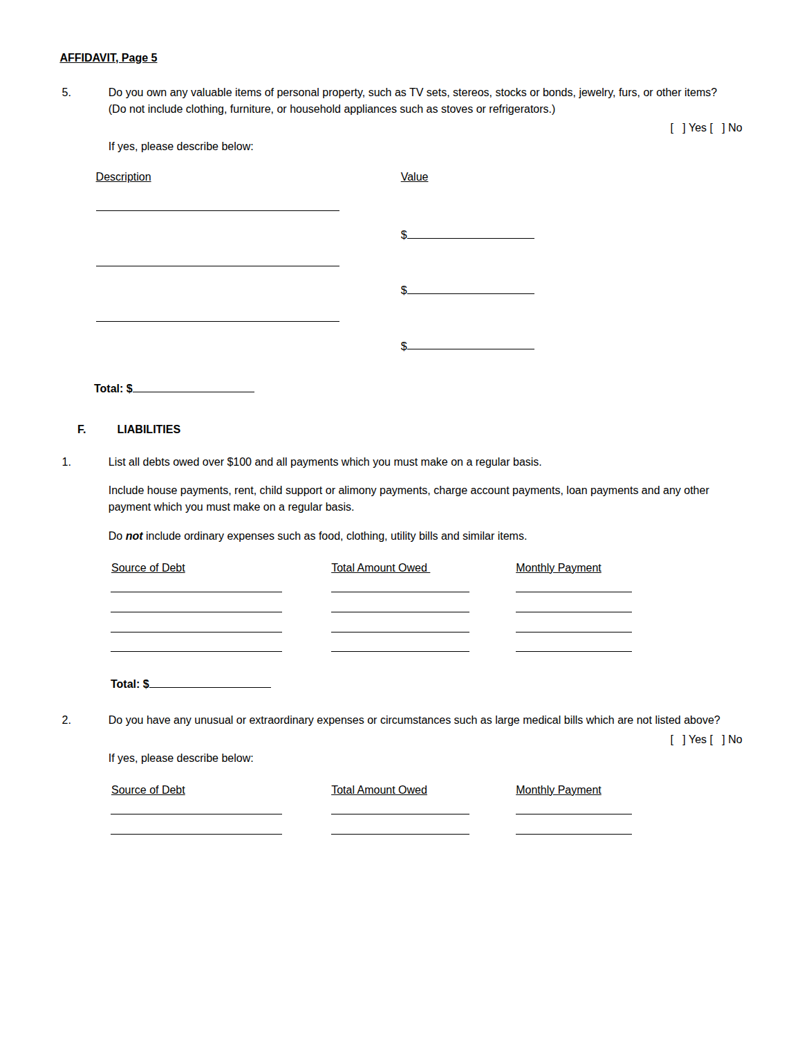AFFIDAVIT, Page 5
5.
Do you own any valuable items of personal property, such as TV sets, stereos, stocks or bonds, jewelry, furs, or other items? (Do not include clothing, furniture, or household appliances such as stoves or refrigerators.)
[ ] Yes [ ] No
If yes, please describe below:
| Description | Value |
| --- | --- |
| | $ |
| | $ |
| | $ |
Total: $
F.
LIABILITIES
1.
List all debts owed over $100 and all payments which you must make on a regular basis.
Include house payments, rent, child support or alimony payments, charge account payments, loan payments and any other payment which you must make on a regular basis.
Do not include ordinary expenses such as food, clothing, utility bills and similar items.
| Source of Debt | Total Amount Owed | Monthly Payment |
| --- | --- | --- |
Total: $
2.
Do you have any unusual or extraordinary expenses or circumstances such as large medical bills which are not listed above?
[ ] Yes [ ] No
If yes, please describe below:
| Source of Debt | Total Amount Owed | Monthly Payment |
| --- | --- | --- |